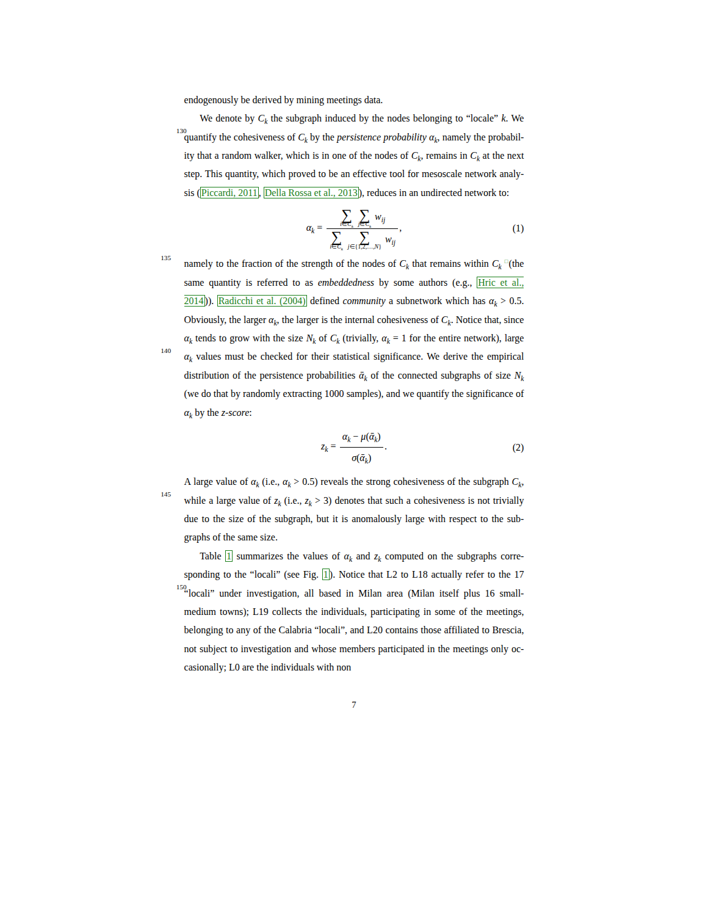endogenously be derived by mining meetings data.
We denote by Ck the subgraph induced by the nodes belonging to “locale” k. We quantify the cohesiveness of Ck by the persistence probability αk, namely the 130 probability that a random walker, which is in one of the nodes of Ck, remains in Ck at the next step. This quantity, which proved to be an effective tool for mesoscale network analysis (Piccardi, 2011, Della Rossa et al., 2013), reduces in an undirected network to:
αk = ∑i∈Ck ∑j∈Ck wij ∑i∈Ck ∑j∈{1,2,…,N} wij ,
(1)
namely to the fraction of the strength of the nodes of Ck that remains within Ck 135 □(the same quantity is referred to as embeddedness by some authors (e.g., Hric et al., 2014)). Radicchi et al. (2004) defined community a subnetwork which has αk > 0.5. Obviously, the larger αk, the larger is the internal cohesiveness of Ck. Notice that, since αk tends to grow with the size Nk of Ck (trivially, αk = 1 for the entire network), large αk values must be checked for their statistical 140 significance. We derive the empirical distribution of the persistence probabilities ᾱk of the connected subgraphs of size Nk (we do that by randomly extracting 1000 samples), and we quantify the significance of αk by the z-score:
zk = αk − μ(ᾱk) σ(ᾱk) .
(2)
A large value of αk (i.e., αk > 0.5) reveals the strong cohesiveness of the subgraph Ck, while a large value of zk (i.e., zk > 3) denotes that such a cohesiveness 145 is not trivially due to the size of the subgraph, but it is anomalously large with respect to the subgraphs of the same size.
Table 1 summarizes the values of αk and zk computed on the subgraphs corresponding to the “locali” (see Fig. 1). Notice that L2 to L18 actually refer to the 17 “locali” under investigation, all based in Milan area (Milan itself plus 150 16 small-medium towns); L19 collects the individuals, participating in some of the meetings, belonging to any of the Calabria “locali”, and L20 contains those affiliated to Brescia, not subject to investigation and whose members participated in the meetings only occasionally; L0 are the individuals with non
7